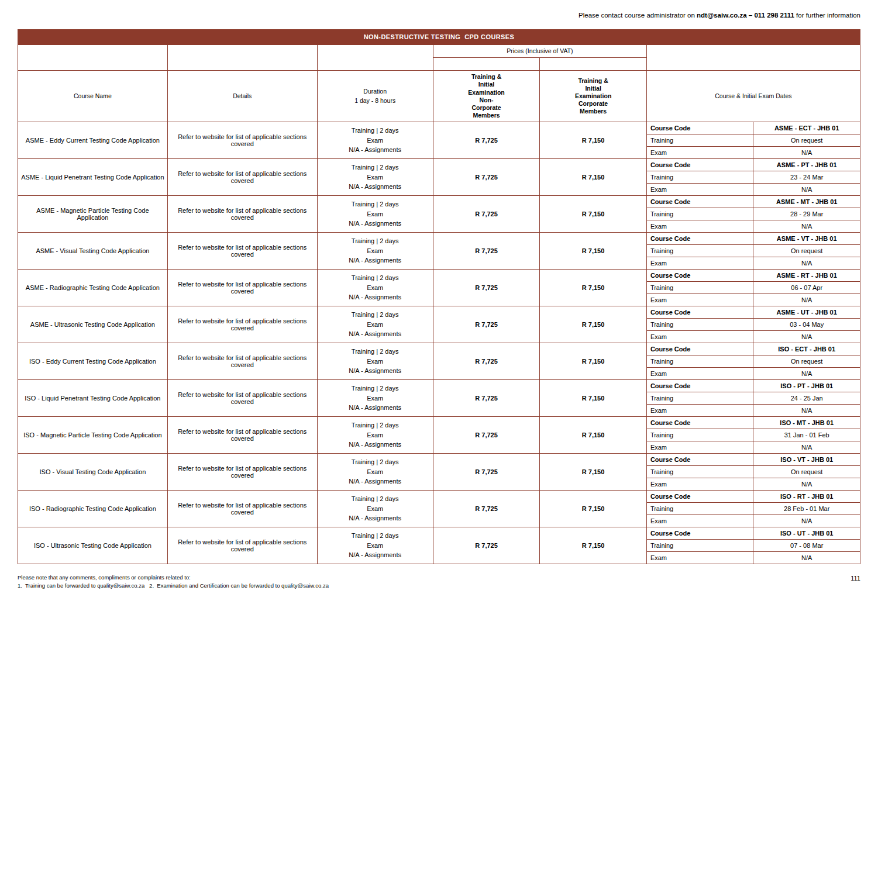Please contact course administrator on ndt@saiw.co.za – 011 298 2111 for further information
NON-DESTRUCTIVE TESTING CPD COURSES
| | | | Prices (Inclusive of VAT) | |
| --- | --- | --- | --- | --- |
| Course Name | Details | Duration 1 day - 8 hours | Training & Initial Examination Non- Corporate Members | Training & Initial Examination Corporate Members | Course & Initial Exam Dates |
| ASME - Eddy Current Testing Code Application | Refer to website for list of applicable sections covered | Training / 2 days Exam N/A - Assignments | R 7,725 | R 7,150 | Course Code | ASME - ECT - JHB 01 |
| Training | On request |
| Exam | N/A |
| ASME - Liquid Penetrant Testing Code Application | Refer to website for list of applicable sections covered | Training / 2 days Exam N/A - Assignments | R 7,725 | R 7,150 | Course Code | ASME - PT - JHB 01 |
| Training | 23 - 24 Mar |
| Exam | N/A |
| ASME - Magnetic Particle Testing Code Application | Refer to website for list of applicable sections covered | Training / 2 days Exam N/A - Assignments | R 7,725 | R 7,150 | Course Code | ASME - MT - JHB 01 |
| Training | 28 - 29 Mar |
| Exam | N/A |
| ASME - Visual Testing Code Application | Refer to website for list of applicable sections covered | Training / 2 days Exam N/A - Assignments | R 7,725 | R 7,150 | Course Code | ASME - VT - JHB 01 |
| Training | On request |
| Exam | N/A |
| ASME - Radiographic Testing Code Application | Refer to website for list of applicable sections covered | Training / 2 days Exam N/A - Assignments | R 7,725 | R 7,150 | Course Code | ASME - RT - JHB 01 |
| Training | 06 - 07 Apr |
| Exam | N/A |
| ASME - Ultrasonic Testing Code Application | Refer to website for list of applicable sections covered | Training / 2 days Exam N/A - Assignments | R 7,725 | R 7,150 | Course Code | ASME - UT - JHB 01 |
| Training | 03 - 04 May |
| Exam | N/A |
| ISO - Eddy Current Testing Code Application | Refer to website for list of applicable sections covered | Training / 2 days Exam N/A - Assignments | R 7,725 | R 7,150 | Course Code | ISO - ECT - JHB 01 |
| Training | On request |
| Exam | N/A |
| ISO - Liquid Penetrant Testing Code Application | Refer to website for list of applicable sections covered | Training / 2 days Exam N/A - Assignments | R 7,725 | R 7,150 | Course Code | ISO - PT - JHB 01 |
| Training | 24 - 25 Jan |
| Exam | N/A |
| ISO - Magnetic Particle Testing Code Application | Refer to website for list of applicable sections covered | Training / 2 days Exam N/A - Assignments | R 7,725 | R 7,150 | Course Code | ISO - MT - JHB 01 |
| Training | 31 Jan - 01 Feb |
| Exam | N/A |
| ISO - Visual Testing Code Application | Refer to website for list of applicable sections covered | Training / 2 days Exam N/A - Assignments | R 7,725 | R 7,150 | Course Code | ISO - VT - JHB 01 |
| Training | On request |
| Exam | N/A |
| ISO - Radiographic Testing Code Application | Refer to website for list of applicable sections covered | Training / 2 days Exam N/A - Assignments | R 7,725 | R 7,150 | Course Code | ISO - RT - JHB 01 |
| Training | 28 Feb - 01 Mar |
| Exam | N/A |
| ISO - Ultrasonic Testing Code Application | Refer to website for list of applicable sections covered | Training / 2 days Exam N/A - Assignments | R 7,725 | R 7,150 | Course Code | ISO - UT - JHB 01 |
| Training | 07 - 08 Mar |
| Exam | N/A |
111 Please note that any comments, compliments or complaints related to:
1. Training can be forwarded to quality@saiw.co.za 2. Examination and Certification can be forwarded to quality@saiw.co.za